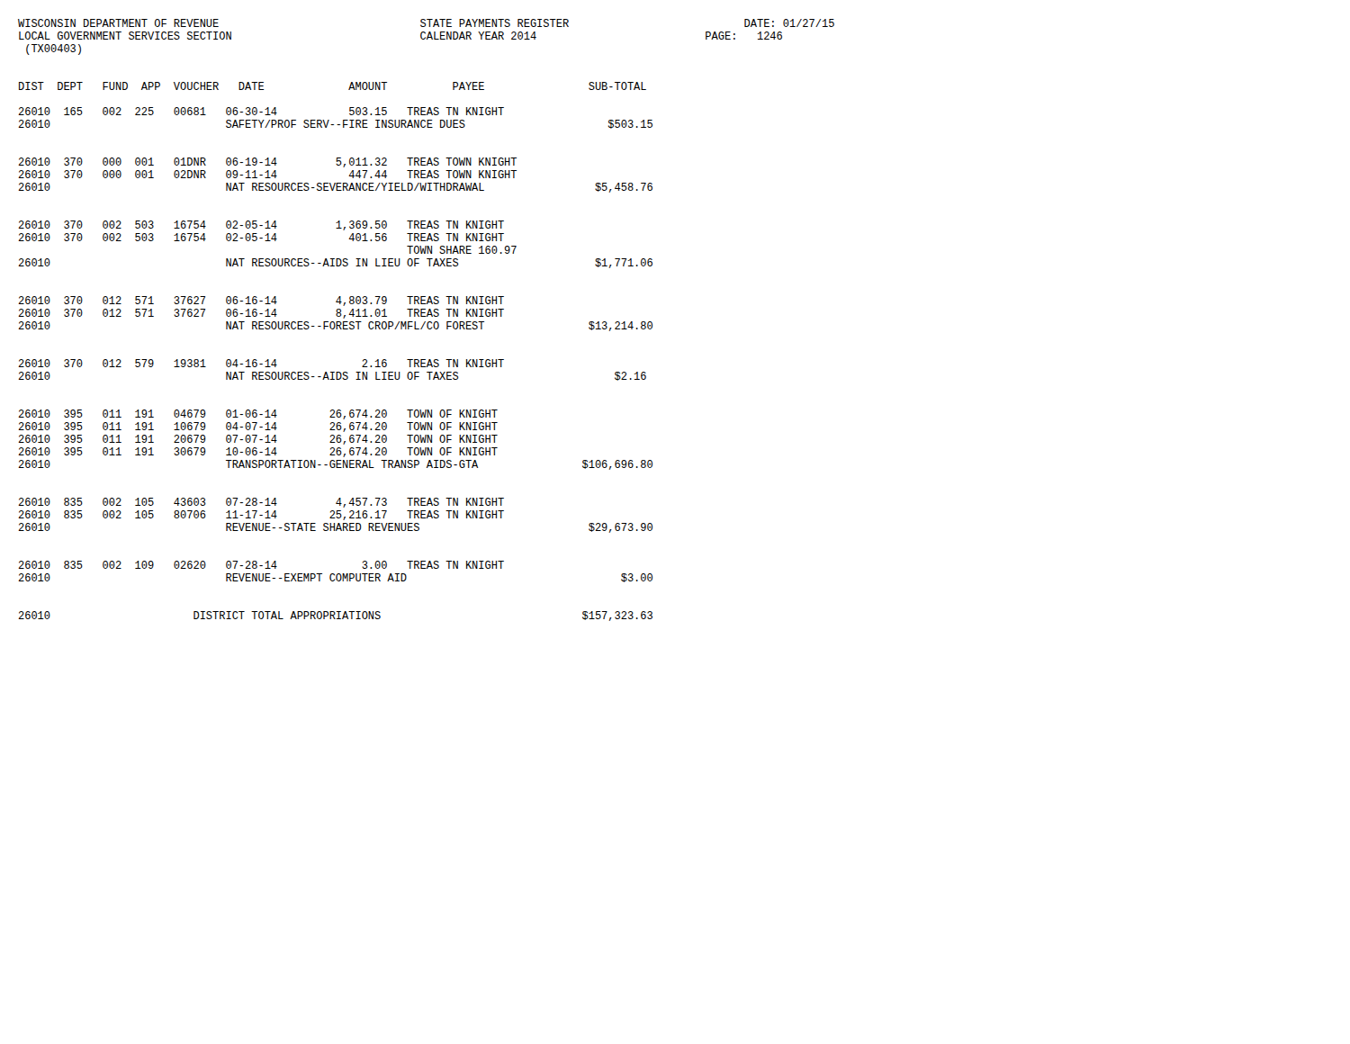WISCONSIN DEPARTMENT OF REVENUE                               STATE PAYMENTS REGISTER                           DATE: 01/27/15
LOCAL GOVERNMENT SERVICES SECTION                             CALENDAR YEAR 2014                          PAGE:   1246
 (TX00403)


DIST  DEPT   FUND  APP  VOUCHER   DATE             AMOUNT          PAYEE                SUB-TOTAL

26010  165   002  225   00681   06-30-14           503.15   TREAS TN KNIGHT
26010                           SAFETY/PROF SERV--FIRE INSURANCE DUES                      $503.15


26010  370   000  001   01DNR   06-19-14         5,011.32   TREAS TOWN KNIGHT
26010  370   000  001   02DNR   09-11-14           447.44   TREAS TOWN KNIGHT
26010                           NAT RESOURCES-SEVERANCE/YIELD/WITHDRAWAL                 $5,458.76


26010  370   002  503   16754   02-05-14         1,369.50   TREAS TN KNIGHT
26010  370   002  503   16754   02-05-14           401.56   TREAS TN KNIGHT
                                                            TOWN SHARE 160.97
26010                           NAT RESOURCES--AIDS IN LIEU OF TAXES                     $1,771.06


26010  370   012  571   37627   06-16-14         4,803.79   TREAS TN KNIGHT
26010  370   012  571   37627   06-16-14         8,411.01   TREAS TN KNIGHT
26010                           NAT RESOURCES--FOREST CROP/MFL/CO FOREST                $13,214.80


26010  370   012  579   19381   04-16-14             2.16   TREAS TN KNIGHT
26010                           NAT RESOURCES--AIDS IN LIEU OF TAXES                        $2.16


26010  395   011  191   04679   01-06-14        26,674.20   TOWN OF KNIGHT
26010  395   011  191   10679   04-07-14        26,674.20   TOWN OF KNIGHT
26010  395   011  191   20679   07-07-14        26,674.20   TOWN OF KNIGHT
26010  395   011  191   30679   10-06-14        26,674.20   TOWN OF KNIGHT
26010                           TRANSPORTATION--GENERAL TRANSP AIDS-GTA                $106,696.80


26010  835   002  105   43603   07-28-14         4,457.73   TREAS TN KNIGHT
26010  835   002  105   80706   11-17-14        25,216.17   TREAS TN KNIGHT
26010                           REVENUE--STATE SHARED REVENUES                          $29,673.90


26010  835   002  109   02620   07-28-14             3.00   TREAS TN KNIGHT
26010                           REVENUE--EXEMPT COMPUTER AID                                 $3.00


26010                      DISTRICT TOTAL APPROPRIATIONS                               $157,323.63